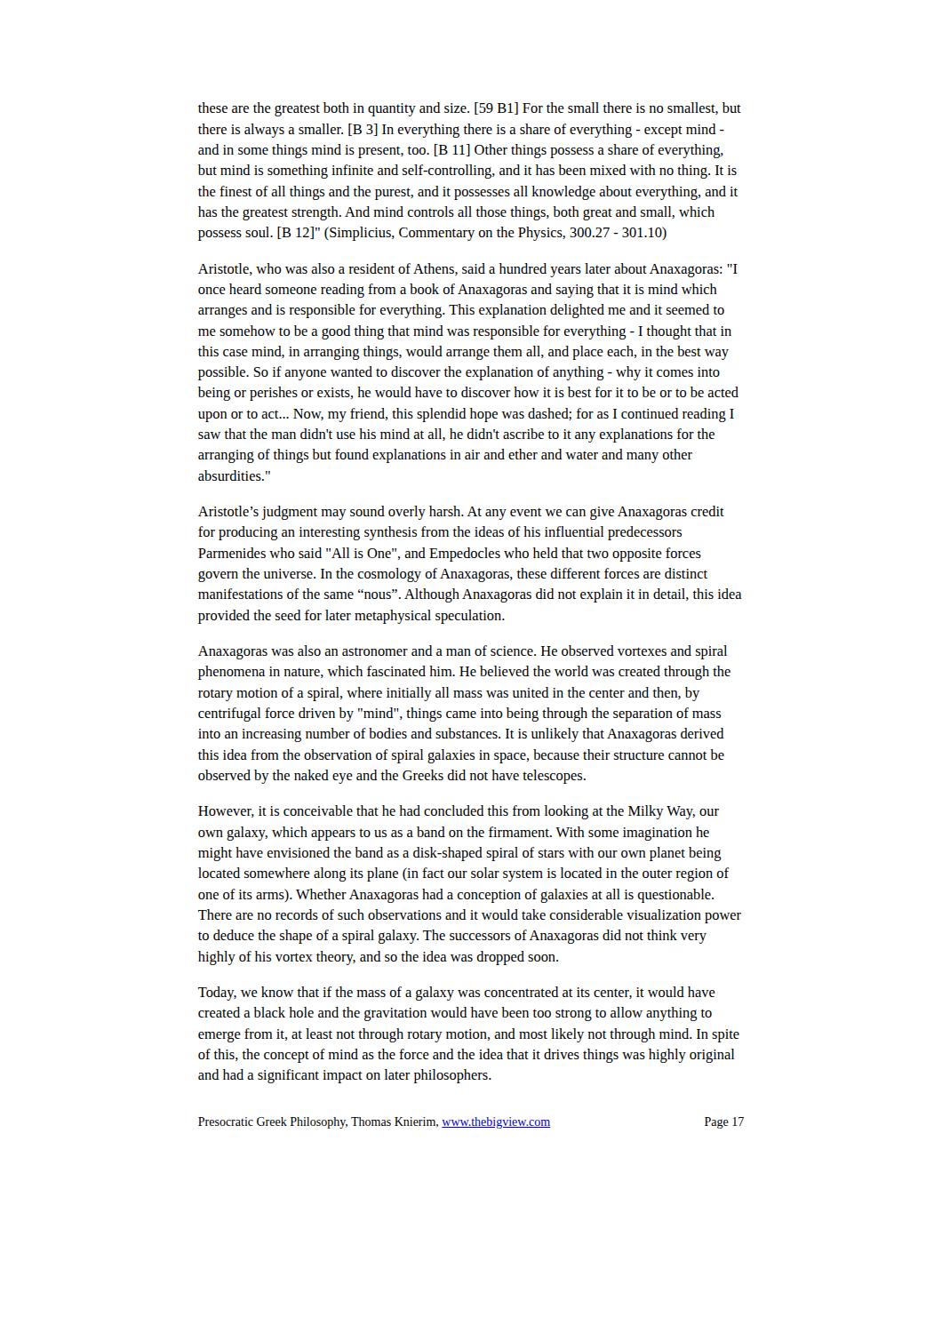these are the greatest both in quantity and size. [59 B1] For the small there is no smallest, but there is always a smaller. [B 3] In everything there is a share of everything - except mind - and in some things mind is present, too. [B 11] Other things possess a share of everything, but mind is something infinite and self-controlling, and it has been mixed with no thing. It is the finest of all things and the purest, and it possesses all knowledge about everything, and it has the greatest strength. And mind controls all those things, both great and small, which possess soul. [B 12]" (Simplicius, Commentary on the Physics, 300.27 - 301.10)
Aristotle, who was also a resident of Athens, said a hundred years later about Anaxagoras: "I once heard someone reading from a book of Anaxagoras and saying that it is mind which arranges and is responsible for everything. This explanation delighted me and it seemed to me somehow to be a good thing that mind was responsible for everything - I thought that in this case mind, in arranging things, would arrange them all, and place each, in the best way possible. So if anyone wanted to discover the explanation of anything - why it comes into being or perishes or exists, he would have to discover how it is best for it to be or to be acted upon or to act... Now, my friend, this splendid hope was dashed; for as I continued reading I saw that the man didn't use his mind at all, he didn't ascribe to it any explanations for the arranging of things but found explanations in air and ether and water and many other absurdities."
Aristotle’s judgment may sound overly harsh. At any event we can give Anaxagoras credit for producing an interesting synthesis from the ideas of his influential predecessors Parmenides who said "All is One", and Empedocles who held that two opposite forces govern the universe. In the cosmology of Anaxagoras, these different forces are distinct manifestations of the same “nous”. Although Anaxagoras did not explain it in detail, this idea provided the seed for later metaphysical speculation.
Anaxagoras was also an astronomer and a man of science. He observed vortexes and spiral phenomena in nature, which fascinated him. He believed the world was created through the rotary motion of a spiral, where initially all mass was united in the center and then, by centrifugal force driven by "mind", things came into being through the separation of mass into an increasing number of bodies and substances. It is unlikely that Anaxagoras derived this idea from the observation of spiral galaxies in space, because their structure cannot be observed by the naked eye and the Greeks did not have telescopes.
However, it is conceivable that he had concluded this from looking at the Milky Way, our own galaxy, which appears to us as a band on the firmament. With some imagination he might have envisioned the band as a disk-shaped spiral of stars with our own planet being located somewhere along its plane (in fact our solar system is located in the outer region of one of its arms). Whether Anaxagoras had a conception of galaxies at all is questionable. There are no records of such observations and it would take considerable visualization power to deduce the shape of a spiral galaxy. The successors of Anaxagoras did not think very highly of his vortex theory, and so the idea was dropped soon.
Today, we know that if the mass of a galaxy was concentrated at its center, it would have created a black hole and the gravitation would have been too strong to allow anything to emerge from it, at least not through rotary motion, and most likely not through mind. In spite of this, the concept of mind as the force and the idea that it drives things was highly original and had a significant impact on later philosophers.
Presocratic Greek Philosophy, Thomas Knierim, www.thebigview.com Page 17